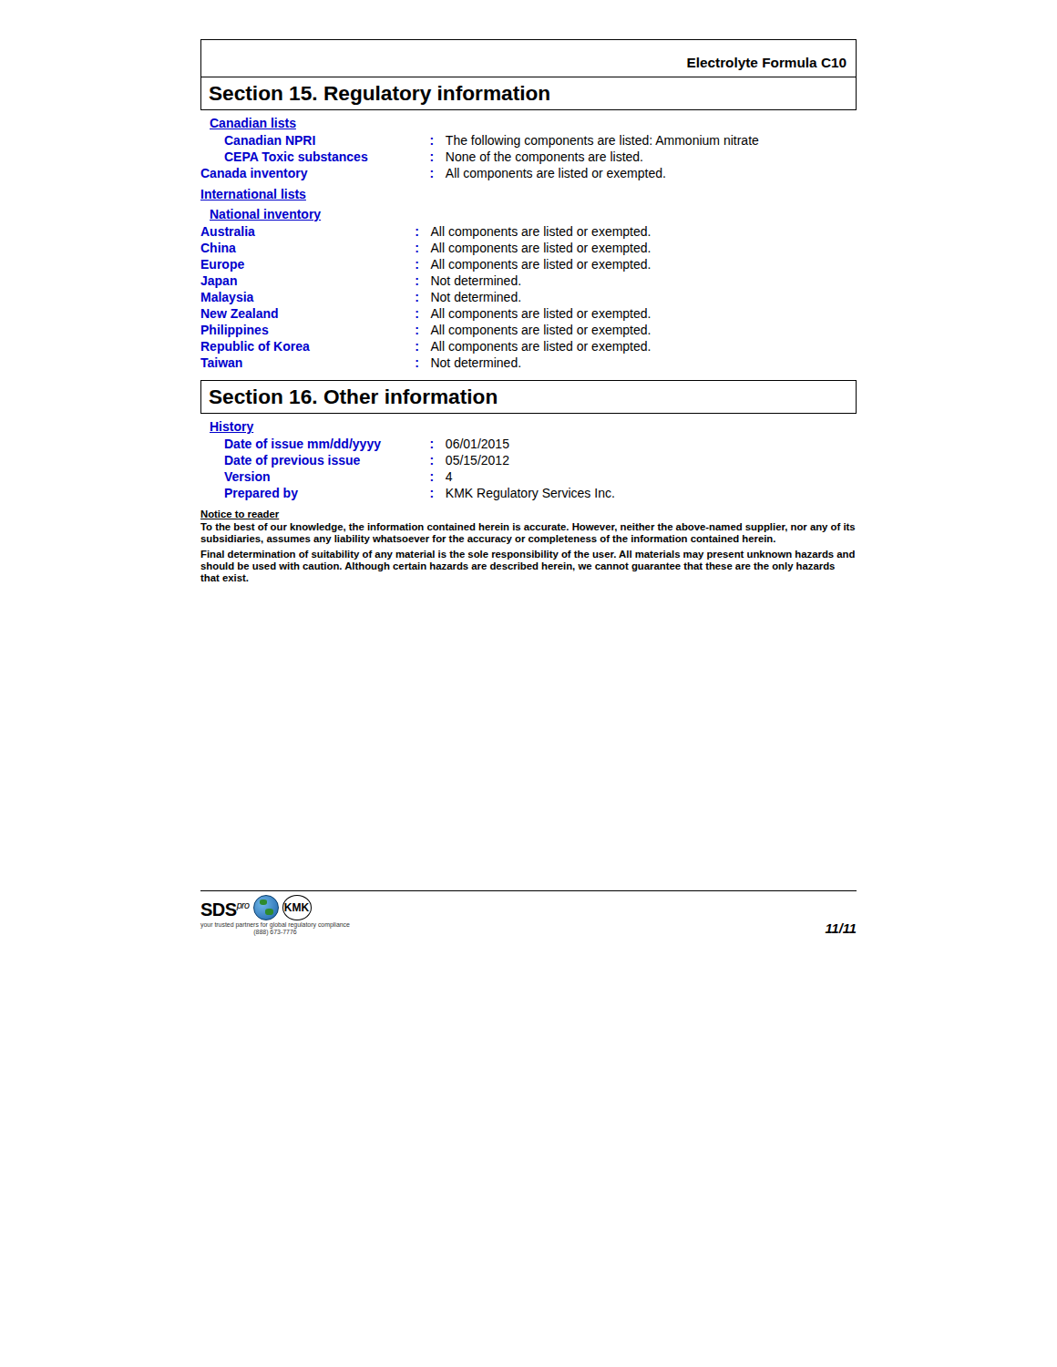Electrolyte Formula C10
Section 15. Regulatory information
Canadian lists
| Canadian NPRI | : | The following components are listed: Ammonium nitrate |
| CEPA Toxic substances | : | None of the components are listed. |
| Canada inventory | : | All components are listed or exempted. |
International lists
National inventory
| Australia | : | All components are listed or exempted. |
| China | : | All components are listed or exempted. |
| Europe | : | All components are listed or exempted. |
| Japan | : | Not determined. |
| Malaysia | : | Not determined. |
| New Zealand | : | All components are listed or exempted. |
| Philippines | : | All components are listed or exempted. |
| Republic of Korea | : | All components are listed or exempted. |
| Taiwan | : | Not determined. |
Section 16. Other information
History
| Date of issue mm/dd/yyyy | : | 06/01/2015 |
| Date of previous issue | : | 05/15/2012 |
| Version | : | 4 |
| Prepared by | : | KMK Regulatory Services Inc. |
Notice to reader
To the best of our knowledge, the information contained herein is accurate. However, neither the above-named supplier, nor any of its subsidiaries, assumes any liability whatsoever for the accuracy or completeness of the information contained herein.
Final determination of suitability of any material is the sole responsibility of the user. All materials may present unknown hazards and should be used with caution. Although certain hazards are described herein, we cannot guarantee that these are the only hazards that exist.
SDSpro KMK
your trusted partners for global regulatory compliance (888) 673-7776
11/11